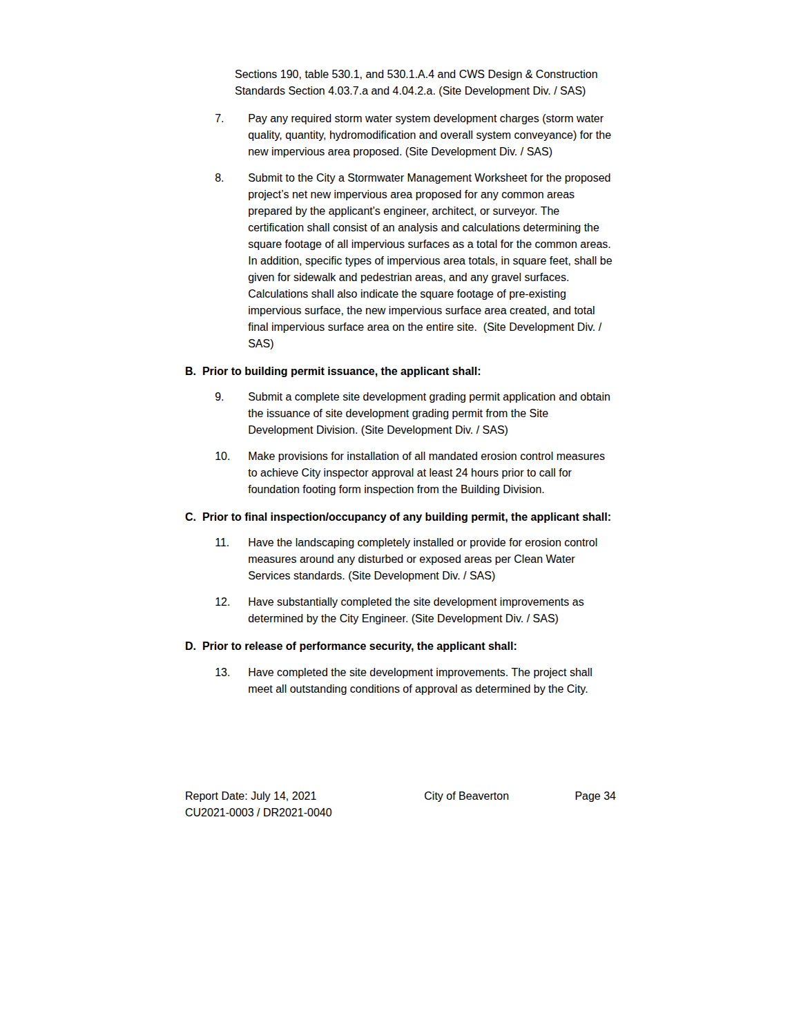Sections 190, table 530.1, and 530.1.A.4 and CWS Design & Construction Standards Section 4.03.7.a and 4.04.2.a. (Site Development Div. / SAS)
7. Pay any required storm water system development charges (storm water quality, quantity, hydromodification and overall system conveyance) for the new impervious area proposed. (Site Development Div. / SAS)
8. Submit to the City a Stormwater Management Worksheet for the proposed project’s net new impervious area proposed for any common areas prepared by the applicant's engineer, architect, or surveyor. The certification shall consist of an analysis and calculations determining the square footage of all impervious surfaces as a total for the common areas. In addition, specific types of impervious area totals, in square feet, shall be given for sidewalk and pedestrian areas, and any gravel surfaces. Calculations shall also indicate the square footage of pre-existing impervious surface, the new impervious surface area created, and total final impervious surface area on the entire site. (Site Development Div. / SAS)
B. Prior to building permit issuance, the applicant shall:
9. Submit a complete site development grading permit application and obtain the issuance of site development grading permit from the Site Development Division. (Site Development Div. / SAS)
10. Make provisions for installation of all mandated erosion control measures to achieve City inspector approval at least 24 hours prior to call for foundation footing form inspection from the Building Division.
C. Prior to final inspection/occupancy of any building permit, the applicant shall:
11. Have the landscaping completely installed or provide for erosion control measures around any disturbed or exposed areas per Clean Water Services standards. (Site Development Div. / SAS)
12. Have substantially completed the site development improvements as determined by the City Engineer. (Site Development Div. / SAS)
D. Prior to release of performance security, the applicant shall:
13. Have completed the site development improvements. The project shall meet all outstanding conditions of approval as determined by the City.
Report Date: July 14, 2021
CU2021-0003 / DR2021-0040
City of Beaverton
Page 34